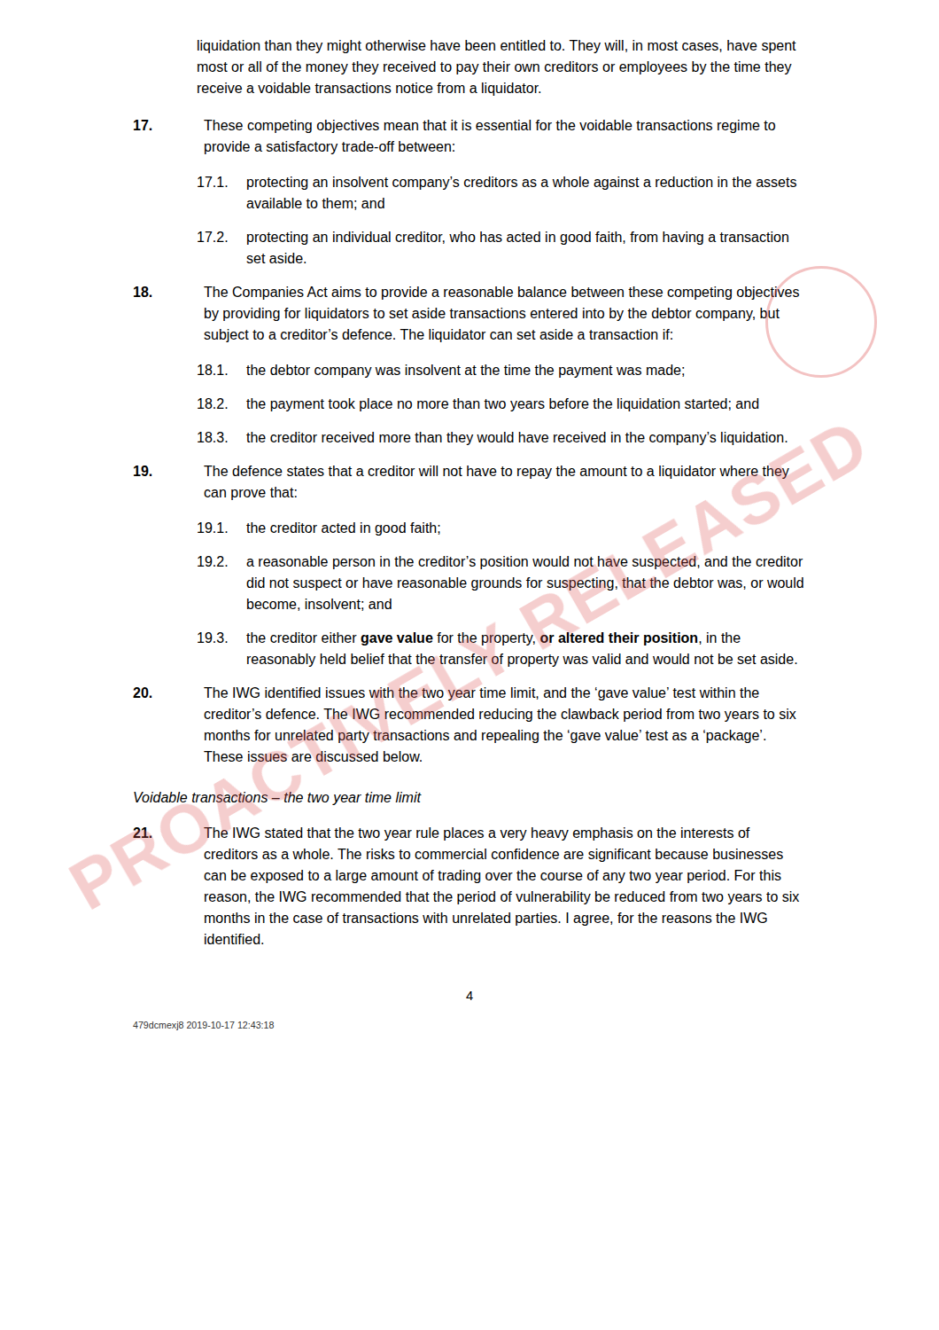PROACTIVELY RELEASED
liquidation than they might otherwise have been entitled to. They will, in most cases, have spent most or all of the money they received to pay their own creditors or employees by the time they receive a voidable transactions notice from a liquidator.
17.
These competing objectives mean that it is essential for the voidable transactions regime to provide a satisfactory trade-off between:
17.1.
protecting an insolvent company’s creditors as a whole against a reduction in the assets available to them; and
17.2.
protecting an individual creditor, who has acted in good faith, from having a transaction set aside.
18.
The Companies Act aims to provide a reasonable balance between these competing objectives by providing for liquidators to set aside transactions entered into by the debtor company, but subject to a creditor’s defence. The liquidator can set aside a transaction if:
18.1.
the debtor company was insolvent at the time the payment was made;
18.2.
the payment took place no more than two years before the liquidation started; and
18.3.
the creditor received more than they would have received in the company’s liquidation.
19.
The defence states that a creditor will not have to repay the amount to a liquidator where they can prove that:
19.1.
the creditor acted in good faith;
19.2.
a reasonable person in the creditor’s position would not have suspected, and the creditor did not suspect or have reasonable grounds for suspecting, that the debtor was, or would become, insolvent; and
19.3.
the creditor either gave value for the property, or altered their position, in the reasonably held belief that the transfer of property was valid and would not be set aside.
20.
The IWG identified issues with the two year time limit, and the ‘gave value’ test within the creditor’s defence. The IWG recommended reducing the clawback period from two years to six months for unrelated party transactions and repealing the ‘gave value’ test as a ‘package’. These issues are discussed below.
Voidable transactions – the two year time limit
21.
The IWG stated that the two year rule places a very heavy emphasis on the interests of creditors as a whole. The risks to commercial confidence are significant because businesses can be exposed to a large amount of trading over the course of any two year period. For this reason, the IWG recommended that the period of vulnerability be reduced from two years to six months in the case of transactions with unrelated parties. I agree, for the reasons the IWG identified.
4
479dcmexj8 2019-10-17 12:43:18